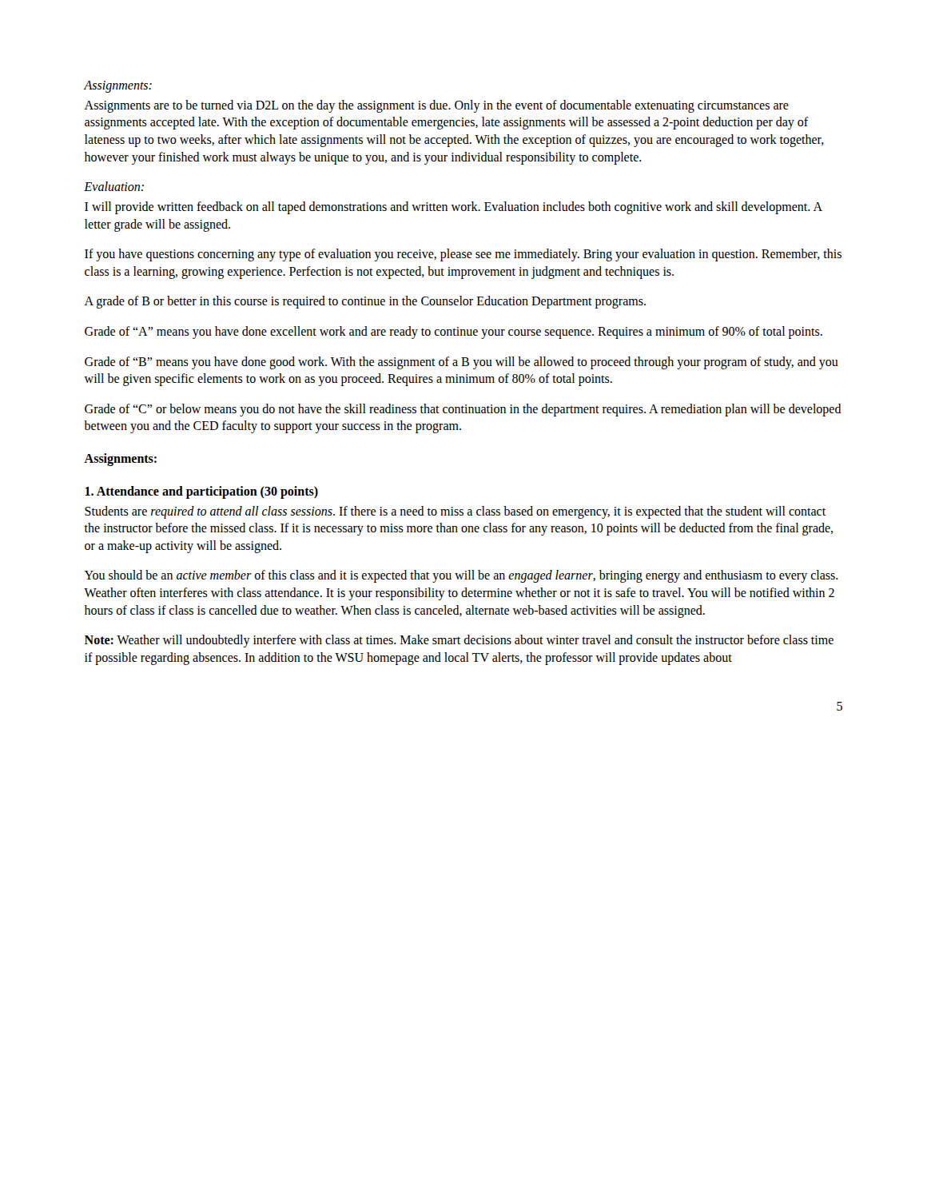Assignments:
Assignments are to be turned via D2L on the day the assignment is due. Only in the event of documentable extenuating circumstances are assignments accepted late. With the exception of documentable emergencies, late assignments will be assessed a 2-point deduction per day of lateness up to two weeks, after which late assignments will not be accepted. With the exception of quizzes, you are encouraged to work together, however your finished work must always be unique to you, and is your individual responsibility to complete.
Evaluation:
I will provide written feedback on all taped demonstrations and written work. Evaluation includes both cognitive work and skill development. A letter grade will be assigned.
If you have questions concerning any type of evaluation you receive, please see me immediately. Bring your evaluation in question. Remember, this class is a learning, growing experience. Perfection is not expected, but improvement in judgment and techniques is.
A grade of B or better in this course is required to continue in the Counselor Education Department programs.
Grade of “A” means you have done excellent work and are ready to continue your course sequence. Requires a minimum of 90% of total points.
Grade of “B” means you have done good work. With the assignment of a B you will be allowed to proceed through your program of study, and you will be given specific elements to work on as you proceed. Requires a minimum of 80% of total points.
Grade of “C” or below means you do not have the skill readiness that continuation in the department requires. A remediation plan will be developed between you and the CED faculty to support your success in the program.
Assignments:
1. Attendance and participation (30 points)
Students are required to attend all class sessions. If there is a need to miss a class based on emergency, it is expected that the student will contact the instructor before the missed class. If it is necessary to miss more than one class for any reason, 10 points will be deducted from the final grade, or a make-up activity will be assigned.
You should be an active member of this class and it is expected that you will be an engaged learner, bringing energy and enthusiasm to every class. Weather often interferes with class attendance. It is your responsibility to determine whether or not it is safe to travel. You will be notified within 2 hours of class if class is cancelled due to weather. When class is canceled, alternate web-based activities will be assigned.
Note: Weather will undoubtedly interfere with class at times. Make smart decisions about winter travel and consult the instructor before class time if possible regarding absences. In addition to the WSU homepage and local TV alerts, the professor will provide updates about
5